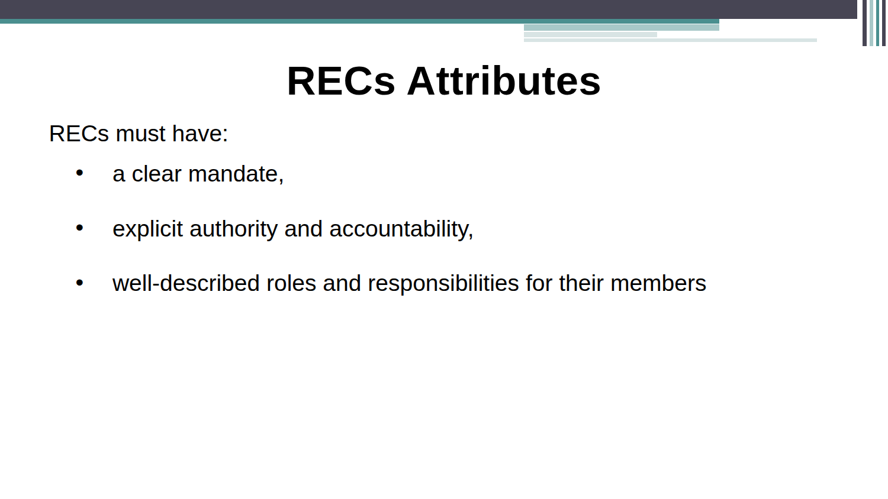RECs Attributes
RECs must have:
a clear mandate,
explicit authority and accountability,
well-described roles and responsibilities for their members